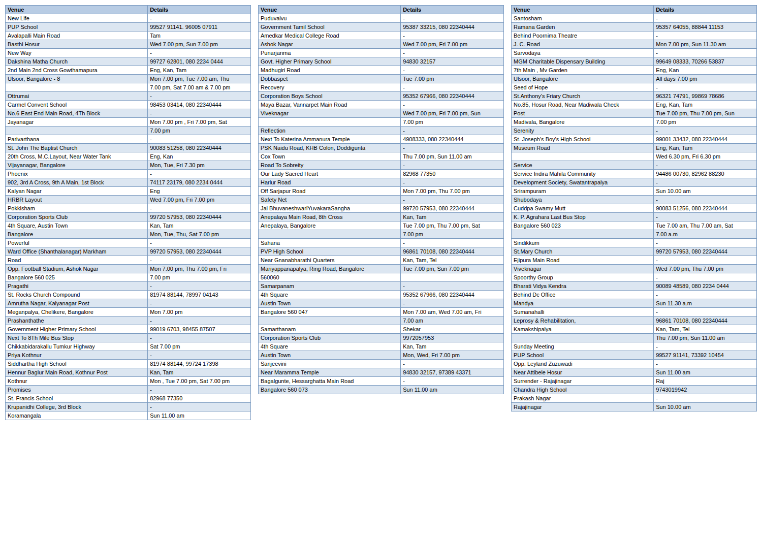| Venue | Details |
| --- | --- |
| New Life | - |
| PUP School | 99527 91141. 96005 07911 |
| Avalapalli Main Road | Tam |
| Basthi Hosur | Wed 7.00 pm, Sun 7.00 pm |
| New Way | - |
| Dakshina Matha Church | 99727 62801, 080 2234 0444 |
| 2nd Main 2nd Cross Gowthamapura | Eng, Kan, Tam |
| Ulsoor, Bangalore - 8 | Mon 7.00 pm, Tue 7.00 am, Thu |
| | 7.00 pm, Sat 7.00 am & 7.00 pm |
| Ottrumai | - |
| Carmel Convent School | 98453 03414, 080 22340444 |
| No.6 East End Main Road, 4Th Block | - |
| Jayanagar | Mon 7.00 pm , Fri 7.00 pm, Sat |
| | 7.00 pm |
| Parivarthana | - |
| St. John The Baptist Church | 90083 51258, 080 22340444 |
| 20th Cross, M.C.Layout, Near Water Tank | Eng, Kan |
| Vijayanagar, Bangalore | Mon, Tue, Fri 7.30 pm |
| Phoenix | - |
| 902, 3rd A Cross, 9th A Main, 1st Block | 74117 23179, 080 2234 0444 |
| Kalyan Nagar | Eng |
| HRBR Layout | Wed 7.00 pm, Fri 7.00 pm |
| Pokkisham | - |
| Corporation Sports Club | 99720 57953, 080 22340444 |
| 4th Square, Austin Town | Kan, Tam |
| Bangalore | Mon, Tue, Thu, Sat 7.00 pm |
| Powerful | - |
| Ward Office (Shanthalanagar) Markham | 99720 57953, 080 22340444 |
| Road | - |
| Opp. Football Stadium, Ashok Nagar | Mon 7.00 pm, Thu 7.00 pm, Fri |
| Bangalore 560 025 | 7.00 pm |
| Pragathi | - |
| St. Rocks Church Compound | 81974 88144, 78997 04143 |
| Amrutha Nagar, Kalyanagar Post | - |
| Meganpalya, Chelikere, Bangalore | Mon 7.00 pm |
| Prashanthathe | - |
| Government Higher Primary School | 99019 6703, 98455 87507 |
| Next To 8Th Mile Bus Stop | - |
| Chikkabidarakallu Tumkur Highway | Sat 7.00 pm |
| Priya Kothnur | - |
| Siddhartha High School | 81974 88144, 99724 17398 |
| Hennur Baglur Main Road, Kothnur Post | Kan, Tam |
| Kothnur | Mon , Tue 7.00 pm, Sat 7.00 pm |
| Promises | - |
| St. Francis School | 82968 77350 |
| Krupanidhi College, 3rd Block | - |
| Koramangala | Sun 11.00 am |
| Venue | Details |
| --- | --- |
| Puduvalvu | - |
| Government Tamil School | 95387 33215, 080 22340444 |
| Amedkar Medical College Road | - |
| Ashok Nagar | Wed 7.00 pm, Fri 7.00 pm |
| Punarjanma | - |
| Govt. Higher Primary School | 94830 32157 |
| Madhugiri Road | - |
| Dobbaspet | Tue 7.00 pm |
| Recovery | - |
| Corporation Boys School | 95352 67966, 080 22340444 |
| Maya Bazar, Vannarpet Main Road | - |
| Viveknagar | Wed 7.00 pm, Fri 7.00 pm, Sun |
| | 7.00 pm |
| Reflection | - |
| Next To Katerina Ammanura Temple | 4908333, 080 22340444 |
| PSK Naidu Road, KHB Colon, Doddigunta | - |
| Cox Town | Thu 7.00 pm, Sun 11.00 am |
| Road To Sobreity | - |
| Our Lady Sacred Heart | 82968 77350 |
| Harlur Road | - |
| Off Sarjapur Road | Mon 7.00 pm, Thu 7.00 pm |
| Safety Net | - |
| Jai BhuvaneshwariYuvakaraSangha | 99720 57953, 080 22340444 |
| Anepalaya Main Road, 8th Cross | Kan, Tam |
| Anepalaya, Bangalore | Tue 7.00 pm, Thu 7.00 pm, Sat |
| | 7.00 pm |
| Sahana | - |
| PVP High School | 96861 70108, 080 22340444 |
| Near Gnanabharathi Quarters | Kan, Tam, Tel |
| Mariyappanapalya, Ring Road, Bangalore | Tue 7.00 pm, Sun 7.00 pm |
| 560060 | |
| Samarpanam | - |
| 4th Square | 95352 67966, 080 22340444 |
| Austin Town | - |
| Bangalore 560 047 | Mon 7.00 am, Wed 7.00 am, Fri |
| | 7.00 am |
| Samarthanam | Shekar |
| Corporation Sports Club | 9972057953 |
| 4th Square | Kan, Tam |
| Austin Town | Mon, Wed, Fri 7.00 pm |
| Sanjeevini | - |
| Near Maramma Temple | 94830 32157, 97389 43371 |
| Bagalgunte, Hessarghatta Main Road | - |
| Bangalore 560 073 | Sun 11.00 am |
| Venue | Details |
| --- | --- |
| Santosham | - |
| Ramana Garden | 95357 64055, 88844 11153 |
| Behind Poornima Theatre | - |
| J. C. Road | Mon 7.00 pm, Sun 11.30 am |
| Sarvodaya | - |
| MGM Charitable Dispensary Building | 99649 08333, 70266 53837 |
| 7th Main , Mv Garden | Eng, Kan |
| Ulsoor, Bangalore | All days 7.00 pm |
| Seed of Hope | - |
| St.Anthony’s Friary Church | 96321 74791, 99869 78686 |
| No.85, Hosur Road, Near Madiwala Check | Eng, Kan, Tam |
| Post | Tue 7.00 pm, Thu 7.00 pm, Sun |
| Madivala, Bangalore | 7.00 pm |
| Serenity | - |
| St. Joseph's Boy's High School | 99001 33432, 080 22340444 |
| Museum Road | Eng, Kan, Tam |
| | Wed 6.30 pm, Fri 6.30 pm |
| Service | - |
| Service Indira Mahila Community | 94486 00730, 82962 88230 |
| Development Society, Swatantrapalya | - |
| Srirampuram | Sun 10.00 am |
| Shubodaya | - |
| Cuddpa Swamy Mutt | 90083 51256, 080 22340444 |
| K. P. Agrahara Last Bus Stop | - |
| Bangalore 560 023 | Tue 7.00 am, Thu 7.00 am, Sat |
| | 7.00 a.m |
| Sindikkum | - |
| St.Mary Church | 99720 57953, 080 22340444 |
| Ejipura Main Road | - |
| Viveknagar | Wed 7.00 pm, Thu 7.00 pm |
| Spoorthy Group | - |
| Bharati Vidya Kendra | 90089 48589, 080 2234 0444 |
| Behind Dc Office | - |
| Mandya | Sun 11.30 a.m |
| Sumanahalli | - |
| Leprosy & Rehabilitation, | 96861 70108, 080 22340444 |
| Kamakshipalya | Kan, Tam, Tel |
| | Thu 7.00 pm, Sun 11.00 am |
| Sunday Meeting | - |
| PUP School | 99527 91141, 73392 10454 |
| Opp. Leyland Zuzuwadi | - |
| Near Attibele Hosur | Sun 11.00 am |
| Surrender - Rajajinagar | Raj |
| Chandra High School | 9743019942 |
| Prakash Nagar | - |
| Rajajinagar | Sun 10.00 am |